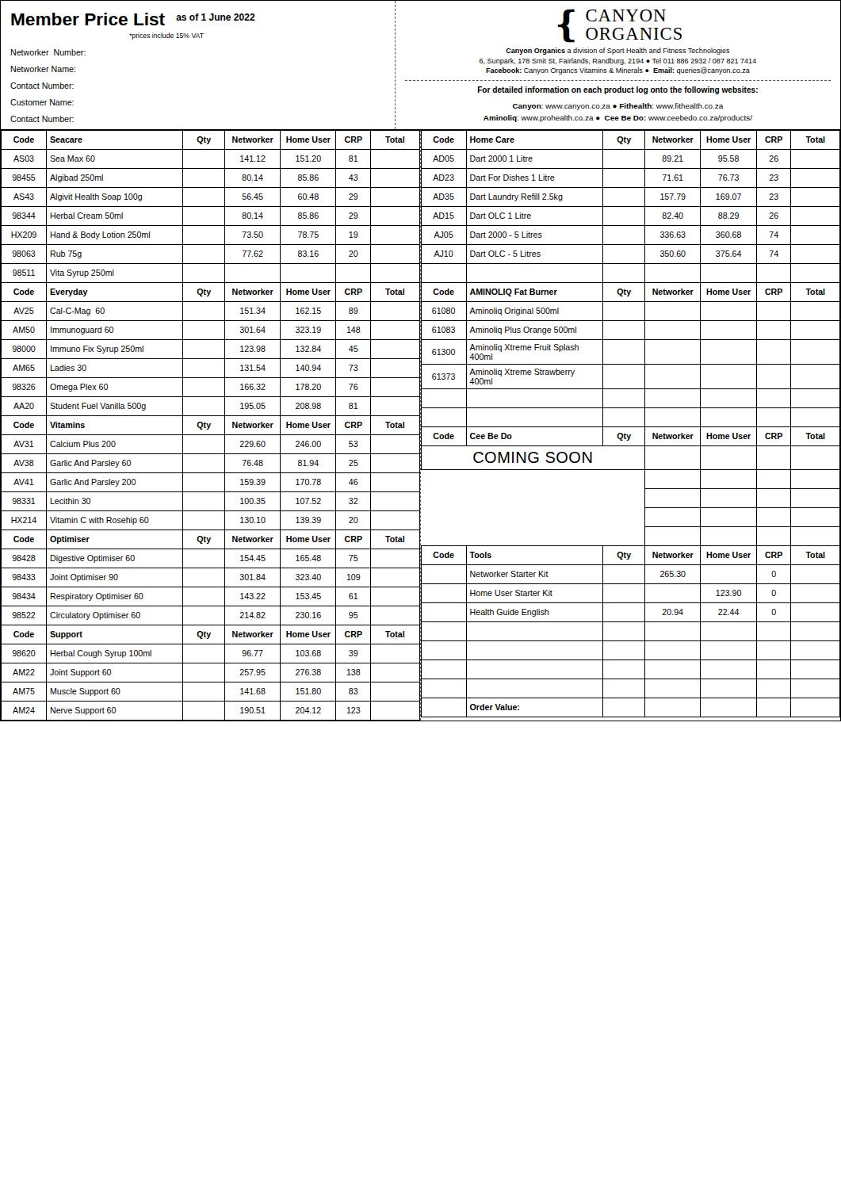Member Price List
as of 1 June 2022
*prices include 15% VAT
Networker Number:
Networker Name:
Contact Number:
Customer Name:
Contact Number:
❴
CANYON
ORGANICS
Canyon Organics a division of Sport Health and Fitness Technologies
6, Sunpark, 178 Smit St, Fairlands, Randburg, 2194 ● Tel 011 886 2932 / 087 821 7414
Facebook: Canyon Organcs Vitamins & Minerals ● Email: queries@canyon.co.za
For detailed information on each product log onto the following websites:
Canyon: www.canyon.co.za ● Fithealth: www.fithealth.co.za
Aminoliq: www.prohealth.co.za ● Cee Be Do: www.ceebedo.co.za/products/
| Code | Seacare | Qty | Networker | Home User | CRP | Total |
| --- | --- | --- | --- | --- | --- | --- |
| AS03 | Sea Max 60 | | 141.12 | 151.20 | 81 | |
| 98455 | Algibad 250ml | | 80.14 | 85.86 | 43 | |
| AS43 | Algivit Health Soap 100g | | 56.45 | 60.48 | 29 | |
| 98344 | Herbal Cream 50ml | | 80.14 | 85.86 | 29 | |
| HX209 | Hand & Body Lotion 250ml | | 73.50 | 78.75 | 19 | |
| 98063 | Rub 75g | | 77.62 | 83.16 | 20 | |
| 98511 | Vita Syrup 250ml | | | | | |
| Code | Everyday | Qty | Networker | Home User | CRP | Total |
| AV25 | Cal-C-Mag 60 | | 151.34 | 162.15 | 89 | |
| AM50 | Immunoguard 60 | | 301.64 | 323.19 | 148 | |
| 98000 | Immuno Fix Syrup 250ml | | 123.98 | 132.84 | 45 | |
| AM65 | Ladies 30 | | 131.54 | 140.94 | 73 | |
| 98326 | Omega Plex 60 | | 166.32 | 178.20 | 76 | |
| AA20 | Student Fuel Vanilla 500g | | 195.05 | 208.98 | 81 | |
| Code | Vitamins | Qty | Networker | Home User | CRP | Total |
| AV31 | Calcium Plus 200 | | 229.60 | 246.00 | 53 | |
| AV38 | Garlic And Parsley 60 | | 76.48 | 81.94 | 25 | |
| AV41 | Garlic And Parsley 200 | | 159.39 | 170.78 | 46 | |
| 98331 | Lecithin 30 | | 100.35 | 107.52 | 32 | |
| HX214 | Vitamin C with Rosehip 60 | | 130.10 | 139.39 | 20 | |
| Code | Optimiser | Qty | Networker | Home User | CRP | Total |
| 98428 | Digestive Optimiser 60 | | 154.45 | 165.48 | 75 | |
| 98433 | Joint Optimiser 90 | | 301.84 | 323.40 | 109 | |
| 98434 | Respiratory Optimiser 60 | | 143.22 | 153.45 | 61 | |
| 98522 | Circulatory Optimiser 60 | | 214.82 | 230.16 | 95 | |
| Code | Support | Qty | Networker | Home User | CRP | Total |
| 98620 | Herbal Cough Syrup 100ml | | 96.77 | 103.68 | 39 | |
| AM22 | Joint Support 60 | | 257.95 | 276.38 | 138 | |
| AM75 | Muscle Support 60 | | 141.68 | 151.80 | 83 | |
| AM24 | Nerve Support 60 | | 190.51 | 204.12 | 123 | |
| Code | Home Care | Qty | Networker | Home User | CRP | Total |
| --- | --- | --- | --- | --- | --- | --- |
| AD05 | Dart 2000 1 Litre | | 89.21 | 95.58 | 26 | |
| AD23 | Dart For Dishes 1 Litre | | 71.61 | 76.73 | 23 | |
| AD35 | Dart Laundry Refill 2.5kg | | 157.79 | 169.07 | 23 | |
| AD15 | Dart OLC 1 Litre | | 82.40 | 88.29 | 26 | |
| AJ05 | Dart 2000 - 5 Litres | | 336.63 | 360.68 | 74 | |
| AJ10 | Dart OLC - 5 Litres | | 350.60 | 375.64 | 74 | |
| Code | AMINOLIQ Fat Burner | Qty | Networker | Home User | CRP | Total |
| 61080 | Aminoliq Original 500ml | | | | | |
| 61083 | Aminoliq Plus Orange 500ml | | | | | |
| 61300 | Aminoliq Xtreme Fruit Splash 400ml | | | | | |
| 61373 | Aminoliq Xtreme Strawberry 400ml | | | | | |
| Code | Cee Be Do | Qty | Networker | Home User | CRP | Total |
| COMING SOON | | | | |
| Code | Tools | Qty | Networker | Home User | CRP | Total |
| | Networker Starter Kit | | 265.30 | | 0 | |
| | Home User Starter Kit | | | 123.90 | 0 | |
| | Health Guide English | | 20.94 | 22.44 | 0 | |
| | Order Value: | | | | | |